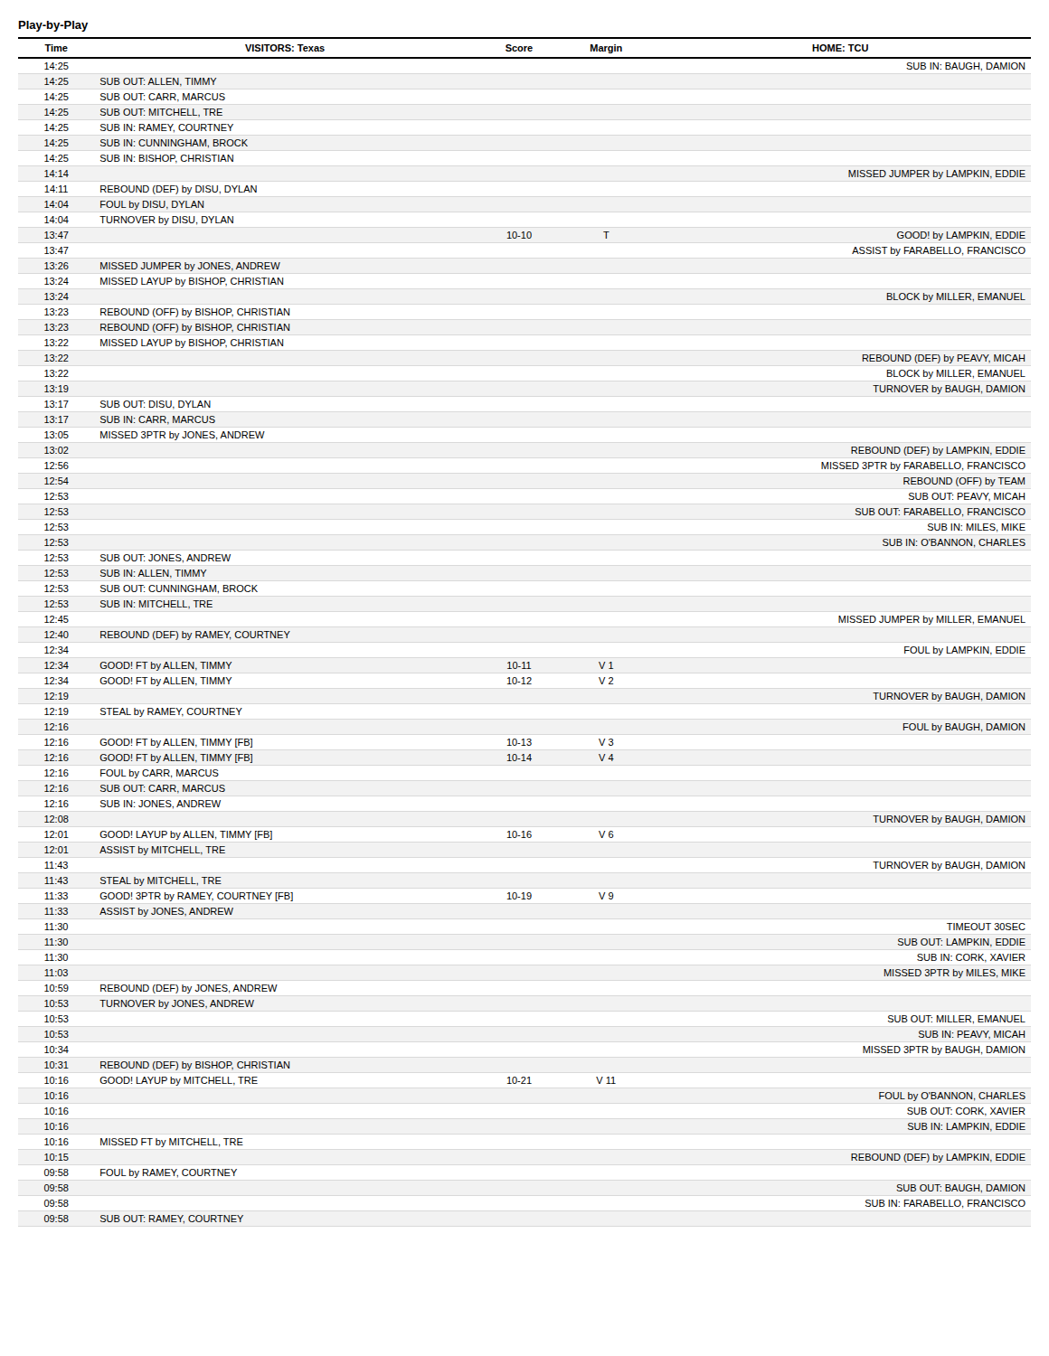Play-by-Play
| Time | VISITORS: Texas | Score | Margin | HOME: TCU |
| --- | --- | --- | --- | --- |
| 14:25 | | | | SUB IN: BAUGH, DAMION |
| 14:25 | SUB OUT: ALLEN, TIMMY | | | |
| 14:25 | SUB OUT: CARR, MARCUS | | | |
| 14:25 | SUB OUT: MITCHELL, TRE | | | |
| 14:25 | SUB IN: RAMEY, COURTNEY | | | |
| 14:25 | SUB IN: CUNNINGHAM, BROCK | | | |
| 14:25 | SUB IN: BISHOP, CHRISTIAN | | | |
| 14:14 | | | | MISSED JUMPER by LAMPKIN, EDDIE |
| 14:11 | REBOUND (DEF) by DISU, DYLAN | | | |
| 14:04 | FOUL by DISU, DYLAN | | | |
| 14:04 | TURNOVER by DISU, DYLAN | | | |
| 13:47 | | 10-10 | T | GOOD! by LAMPKIN, EDDIE |
| 13:47 | | | | ASSIST by FARABELLO, FRANCISCO |
| 13:26 | MISSED JUMPER by JONES, ANDREW | | | |
| 13:24 | MISSED LAYUP by BISHOP, CHRISTIAN | | | |
| 13:24 | | | | BLOCK by MILLER, EMANUEL |
| 13:23 | REBOUND (OFF) by BISHOP, CHRISTIAN | | | |
| 13:23 | REBOUND (OFF) by BISHOP, CHRISTIAN | | | |
| 13:22 | MISSED LAYUP by BISHOP, CHRISTIAN | | | |
| 13:22 | | | | REBOUND (DEF) by PEAVY, MICAH |
| 13:22 | | | | BLOCK by MILLER, EMANUEL |
| 13:19 | | | | TURNOVER by BAUGH, DAMION |
| 13:17 | SUB OUT: DISU, DYLAN | | | |
| 13:17 | SUB IN: CARR, MARCUS | | | |
| 13:05 | MISSED 3PTR by JONES, ANDREW | | | |
| 13:02 | | | | REBOUND (DEF) by LAMPKIN, EDDIE |
| 12:56 | | | | MISSED 3PTR by FARABELLO, FRANCISCO |
| 12:54 | | | | REBOUND (OFF) by TEAM |
| 12:53 | | | | SUB OUT: PEAVY, MICAH |
| 12:53 | | | | SUB OUT: FARABELLO, FRANCISCO |
| 12:53 | | | | SUB IN: MILES, MIKE |
| 12:53 | | | | SUB IN: O'BANNON, CHARLES |
| 12:53 | SUB OUT: JONES, ANDREW | | | |
| 12:53 | SUB IN: ALLEN, TIMMY | | | |
| 12:53 | SUB OUT: CUNNINGHAM, BROCK | | | |
| 12:53 | SUB IN: MITCHELL, TRE | | | |
| 12:45 | | | | MISSED JUMPER by MILLER, EMANUEL |
| 12:40 | REBOUND (DEF) by RAMEY, COURTNEY | | | |
| 12:34 | | | | FOUL by LAMPKIN, EDDIE |
| 12:34 | GOOD! FT by ALLEN, TIMMY | 10-11 | V 1 | |
| 12:34 | GOOD! FT by ALLEN, TIMMY | 10-12 | V 2 | |
| 12:19 | | | | TURNOVER by BAUGH, DAMION |
| 12:19 | STEAL by RAMEY, COURTNEY | | | |
| 12:16 | | | | FOUL by BAUGH, DAMION |
| 12:16 | GOOD! FT by ALLEN, TIMMY [FB] | 10-13 | V 3 | |
| 12:16 | GOOD! FT by ALLEN, TIMMY [FB] | 10-14 | V 4 | |
| 12:16 | FOUL by CARR, MARCUS | | | |
| 12:16 | SUB OUT: CARR, MARCUS | | | |
| 12:16 | SUB IN: JONES, ANDREW | | | |
| 12:08 | | | | TURNOVER by BAUGH, DAMION |
| 12:01 | GOOD! LAYUP by ALLEN, TIMMY [FB] | 10-16 | V 6 | |
| 12:01 | ASSIST by MITCHELL, TRE | | | |
| 11:43 | | | | TURNOVER by BAUGH, DAMION |
| 11:43 | STEAL by MITCHELL, TRE | | | |
| 11:33 | GOOD! 3PTR by RAMEY, COURTNEY [FB] | 10-19 | V 9 | |
| 11:33 | ASSIST by JONES, ANDREW | | | |
| 11:30 | | | | TIMEOUT 30SEC |
| 11:30 | | | | SUB OUT: LAMPKIN, EDDIE |
| 11:30 | | | | SUB IN: CORK, XAVIER |
| 11:03 | | | | MISSED 3PTR by MILES, MIKE |
| 10:59 | REBOUND (DEF) by JONES, ANDREW | | | |
| 10:53 | TURNOVER by JONES, ANDREW | | | |
| 10:53 | | | | SUB OUT: MILLER, EMANUEL |
| 10:53 | | | | SUB IN: PEAVY, MICAH |
| 10:34 | | | | MISSED 3PTR by BAUGH, DAMION |
| 10:31 | REBOUND (DEF) by BISHOP, CHRISTIAN | | | |
| 10:16 | GOOD! LAYUP by MITCHELL, TRE | 10-21 | V 11 | |
| 10:16 | | | | FOUL by O'BANNON, CHARLES |
| 10:16 | | | | SUB OUT: CORK, XAVIER |
| 10:16 | | | | SUB IN: LAMPKIN, EDDIE |
| 10:16 | MISSED FT by MITCHELL, TRE | | | |
| 10:15 | | | | REBOUND (DEF) by LAMPKIN, EDDIE |
| 09:58 | FOUL by RAMEY, COURTNEY | | | |
| 09:58 | | | | SUB OUT: BAUGH, DAMION |
| 09:58 | | | | SUB IN: FARABELLO, FRANCISCO |
| 09:58 | SUB OUT: RAMEY, COURTNEY | | | |